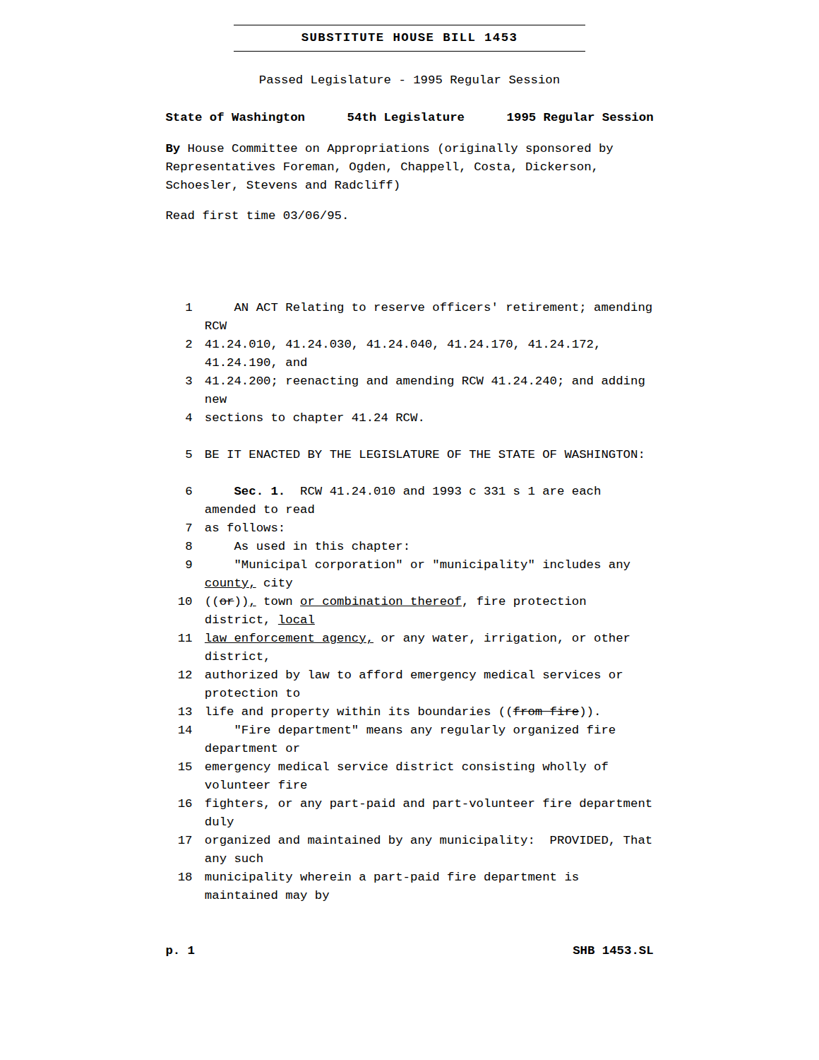SUBSTITUTE HOUSE BILL 1453
Passed Legislature - 1995 Regular Session
State of Washington 54th Legislature 1995 Regular Session
By House Committee on Appropriations (originally sponsored by Representatives Foreman, Ogden, Chappell, Costa, Dickerson, Schoesler, Stevens and Radcliff)
Read first time 03/06/95.
AN ACT Relating to reserve officers' retirement; amending RCW
41.24.010, 41.24.030, 41.24.040, 41.24.170, 41.24.172, 41.24.190, and
41.24.200; reenacting and amending RCW 41.24.240; and adding new
sections to chapter 41.24 RCW.
BE IT ENACTED BY THE LEGISLATURE OF THE STATE OF WASHINGTON:
Sec. 1. RCW 41.24.010 and 1993 c 331 s 1 are each amended to read
as follows:
As used in this chapter:
"Municipal corporation" or "municipality" includes any county, city
((or)), town or combination thereof, fire protection district, local
law enforcement agency, or any water, irrigation, or other district,
authorized by law to afford emergency medical services or protection to
life and property within its boundaries ((from fire)).
"Fire department" means any regularly organized fire department or
emergency medical service district consisting wholly of volunteer fire
fighters, or any part-paid and part-volunteer fire department duly
organized and maintained by any municipality: PROVIDED, That any such
municipality wherein a part-paid fire department is maintained may by
p. 1 SHB 1453.SL